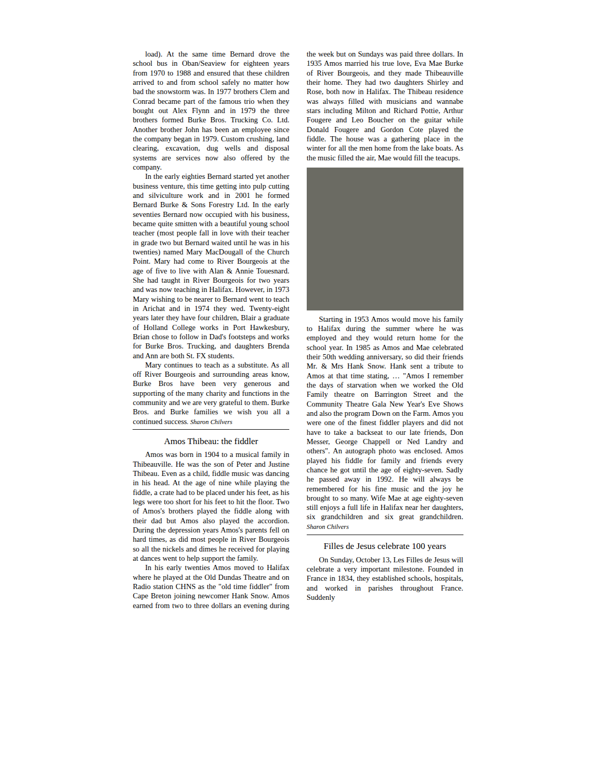load). At the same time Bernard drove the school bus in Oban/Seaview for eighteen years from 1970 to 1988 and ensured that these children arrived to and from school safely no matter how bad the snowstorm was. In 1977 brothers Clem and Conrad became part of the famous trio when they bought out Alex Flynn and in 1979 the three brothers formed Burke Bros. Trucking Co. Ltd. Another brother John has been an employee since the company began in 1979. Custom crushing, land clearing, excavation, dug wells and disposal systems are services now also offered by the company.
In the early eighties Bernard started yet another business venture, this time getting into pulp cutting and silviculture work and in 2001 he formed Bernard Burke & Sons Forestry Ltd. In the early seventies Bernard now occupied with his business, became quite smitten with a beautiful young school teacher (most people fall in love with their teacher in grade two but Bernard waited until he was in his twenties) named Mary MacDougall of the Church Point. Mary had come to River Bourgeois at the age of five to live with Alan & Annie Touesnard. She had taught in River Bourgeois for two years and was now teaching in Halifax. However, in 1973 Mary wishing to be nearer to Bernard went to teach in Arichat and in 1974 they wed. Twenty-eight years later they have four children, Blair a graduate of Holland College works in Port Hawkesbury, Brian chose to follow in Dad's footsteps and works for Burke Bros. Trucking, and daughters Brenda and Ann are both St. FX students.
Mary continues to teach as a substitute. As all off River Bourgeois and surrounding areas know, Burke Bros have been very generous and supporting of the many charity and functions in the community and we are very grateful to them. Burke Bros. and Burke families we wish you all a continued success. Sharon Chilvers
Amos Thibeau: the fiddler
Amos was born in 1904 to a musical family in Thibeauville. He was the son of Peter and Justine Thibeau. Even as a child, fiddle music was dancing in his head. At the age of nine while playing the fiddle, a crate had to be placed under his feet, as his legs were too short for his feet to hit the floor. Two of Amos's brothers played the fiddle along with their dad but Amos also played the accordion. During the depression years Amos's parents fell on hard times, as did most people in River Bourgeois so all the nickels and dimes he received for playing at dances went to help support the family.
In his early twenties Amos moved to Halifax where he played at the Old Dundas Theatre and on Radio station CHNS as the "old time fiddler" from Cape Breton joining newcomer Hank Snow. Amos earned from two to three dollars an evening during the week but on Sundays was paid three dollars. In 1935 Amos married his true love, Eva Mae Burke of River Bourgeois, and they made Thibeauville their home. They had two daughters Shirley and Rose, both now in Halifax. The Thibeau residence was always filled with musicians and wannabe stars including Milton and Richard Pottie, Arthur Fougere and Leo Boucher on the guitar while Donald Fougere and Gordon Cote played the fiddle. The house was a gathering place in the winter for all the men home from the lake boats. As the music filled the air, Mae would fill the teacups.
Starting in 1953 Amos would move his family to Halifax during the summer where he was employed and they would return home for the school year. In 1985 as Amos and Mae celebrated their 50th wedding anniversary, so did their friends Mr. & Mrs Hank Snow. Hank sent a tribute to Amos at that time stating, … "Amos I remember the days of starvation when we worked the Old Family theatre on Barrington Street and the Community Theatre Gala New Year's Eve Shows and also the program Down on the Farm. Amos you were one of the finest fiddler players and did not have to take a backseat to our late friends, Don Messer, George Chappell or Ned Landry and others". An autograph photo was enclosed. Amos played his fiddle for family and friends every chance he got until the age of eighty-seven. Sadly he passed away in 1992. He will always be remembered for his fine music and the joy he brought to so many. Wife Mae at age eighty-seven still enjoys a full life in Halifax near her daughters, six grandchildren and six great grandchildren. Sharon Chilvers
Filles de Jesus celebrate 100 years
On Sunday, October 13, Les Filles de Jesus will celebrate a very important milestone. Founded in France in 1834, they established schools, hospitals, and worked in parishes throughout France. Suddenly